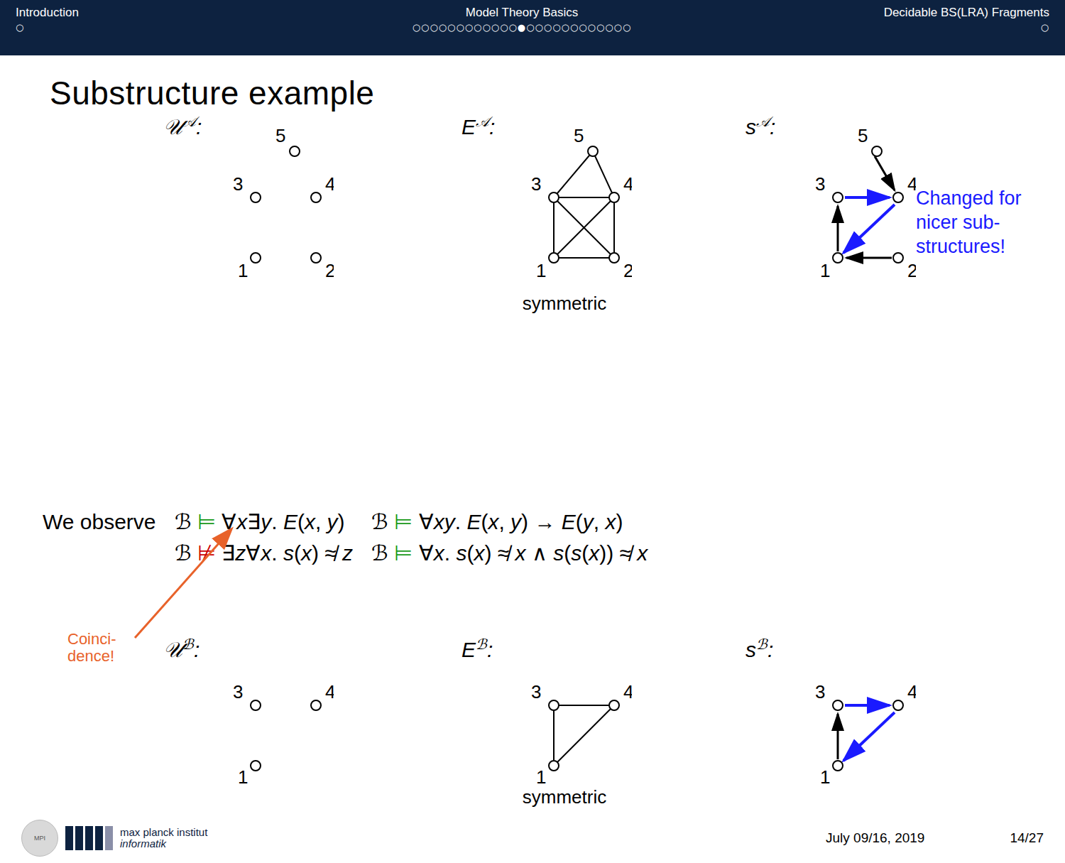Introduction
○
Model Theory Basics
○○○○○○○○○○○○●○○○○○○○○○○○○
Decidable BS(LRA) Fragments
○
Substructure example
𝒰𝒜:
5 3 4 1 2
E𝒜:
5 3 4 1 2
symmetric
s𝒜:
5 3 4 1 2
Changed for
nicer sub-
structures!
| We observe | ℬ ⊨ ∀ x ∃ y . E ( x , y ) | ℬ ⊨ ∀ xy . E ( x , y ) → E ( y , x ) |
| | ℬ ⊭ ∃ z ∀ x . s ( x ) ≉ z | ℬ ⊨ ∀ x . s ( x ) ≉ x ∧ s ( s ( x )) ≉ x |
Coinci-
dence!
𝒰ℬ:
3 4 1
Eℬ:
3 4 1
symmetric
sℬ:
3 4 1
MPI
max planck institut
informatik
July 09/16, 2019
14/27